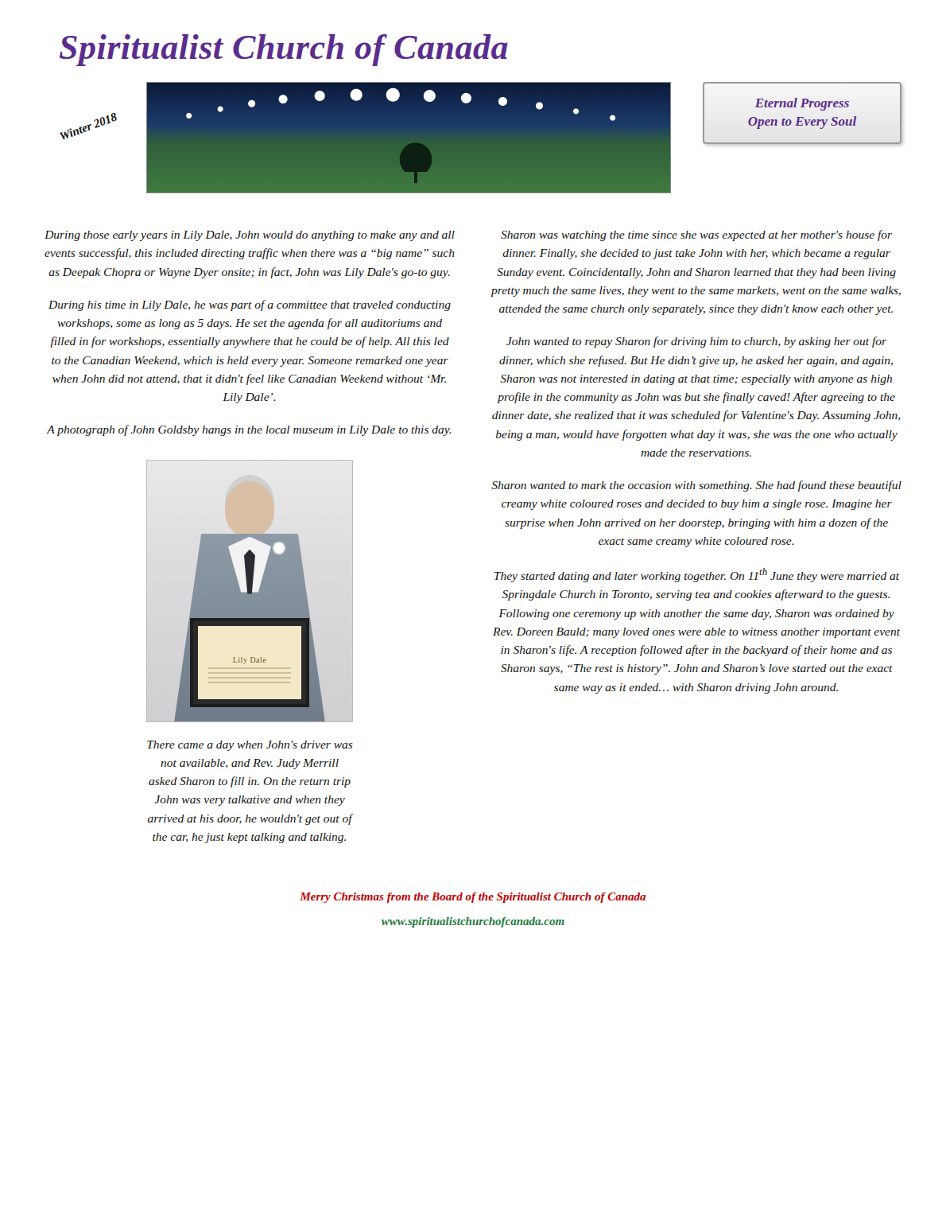Spiritualist Church of Canada
Winter 2018
Eternal Progress
Open to Every Soul
During those early years in Lily Dale, John would do anything to make any and all events successful, this included directing traffic when there was a “big name” such as Deepak Chopra or Wayne Dyer onsite; in fact, John was Lily Dale's go-to guy.
During his time in Lily Dale, he was part of a committee that traveled conducting workshops, some as long as 5 days. He set the agenda for all auditoriums and filled in for workshops, essentially anywhere that he could be of help. All this led to the Canadian Weekend, which is held every year. Someone remarked one year when John did not attend, that it didn't feel like Canadian Weekend without ‘Mr. Lily Dale’.
A photograph of John Goldsby hangs in the local museum in Lily Dale to this day.
Lily Dale
There came a day when John's driver was not available, and Rev. Judy Merrill asked Sharon to fill in. On the return trip John was very talkative and when they arrived at his door, he wouldn't get out of the car, he just kept talking and talking.
Sharon was watching the time since she was expected at her mother's house for dinner. Finally, she decided to just take John with her, which became a regular Sunday event. Coincidentally, John and Sharon learned that they had been living pretty much the same lives, they went to the same markets, went on the same walks, attended the same church only separately, since they didn't know each other yet.
John wanted to repay Sharon for driving him to church, by asking her out for dinner, which she refused. But He didn’t give up, he asked her again, and again, Sharon was not interested in dating at that time; especially with anyone as high profile in the community as John was but she finally caved! After agreeing to the dinner date, she realized that it was scheduled for Valentine's Day. Assuming John, being a man, would have forgotten what day it was, she was the one who actually made the reservations.
Sharon wanted to mark the occasion with something. She had found these beautiful creamy white coloured roses and decided to buy him a single rose. Imagine her surprise when John arrived on her doorstep, bringing with him a dozen of the exact same creamy white coloured rose.
They started dating and later working together. On 11th June they were married at Springdale Church in Toronto, serving tea and cookies afterward to the guests. Following one ceremony up with another the same day, Sharon was ordained by Rev. Doreen Bauld; many loved ones were able to witness another important event in Sharon's life. A reception followed after in the backyard of their home and as Sharon says, “The rest is history”. John and Sharon’s love started out the exact same way as it ended… with Sharon driving John around.
Merry Christmas from the Board of the Spiritualist Church of Canada
www.spiritualistchurchofcanada.com